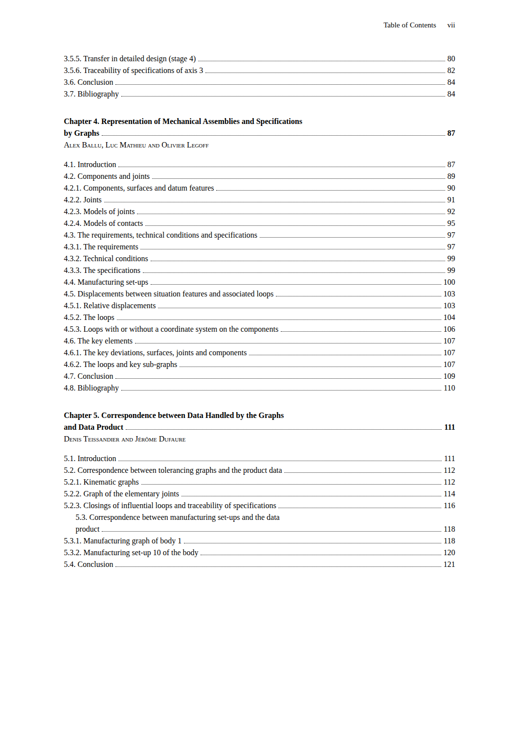Table of Contents vii
3.5.5. Transfer in detailed design (stage 4) 80
3.5.6. Traceability of specifications of axis 3 82
3.6. Conclusion 84
3.7. Bibliography 84
Chapter 4. Representation of Mechanical Assemblies and Specifications
by Graphs 87
Alex Ballu, Luc Mathieu and Olivier Legoff
4.1. Introduction 87
4.2. Components and joints 89
4.2.1. Components, surfaces and datum features 90
4.2.2. Joints 91
4.2.3. Models of joints 92
4.2.4. Models of contacts 95
4.3. The requirements, technical conditions and specifications 97
4.3.1. The requirements 97
4.3.2. Technical conditions 99
4.3.3. The specifications 99
4.4. Manufacturing set-ups 100
4.5. Displacements between situation features and associated loops 103
4.5.1. Relative displacements 103
4.5.2. The loops 104
4.5.3. Loops with or without a coordinate system on the components 106
4.6. The key elements 107
4.6.1. The key deviations, surfaces, joints and components 107
4.6.2. The loops and key sub-graphs 107
4.7. Conclusion 109
4.8. Bibliography 110
Chapter 5. Correspondence between Data Handled by the Graphs
and Data Product 111
Denis Teissandier and Jérôme Dufaure
5.1. Introduction 111
5.2. Correspondence between tolerancing graphs and the product data 112
5.2.1. Kinematic graphs 112
5.2.2. Graph of the elementary joints 114
5.2.3. Closings of influential loops and traceability of specifications 116
5.3. Correspondence between manufacturing set-ups and the data
product 118
5.3.1. Manufacturing graph of body 1 118
5.3.2. Manufacturing set-up 10 of the body 120
5.4. Conclusion 121